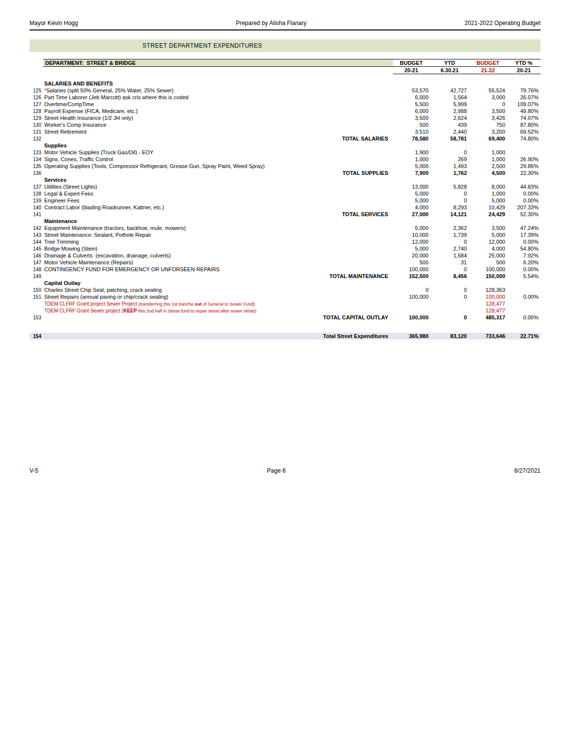Mayor Kevin Hogg
Prepared by Alisha Flanary
2021-2022 Operating Budget
STREET DEPARTMENT EXPENDITURES
| | DEPARTMENT: STREET & BRIDGE | BUDGET | YTD | BUDGET | YTD % |
| | | 20-21 | 6.30.21 | 21-22 | 20-21 |
| | SALARIES AND BENEFITS | | | | |
| 125 | * Salaries (split 50% General, 25% Water, 25% Sewer) | 53,570 | 42,727 | 55,524 | 79.76% |
| 126 | Part Time Laborer (Jeb Marcott) ask cris where this is coded | 6,000 | 1,564 | 3,000 | 26.07% |
| 127 | Overtime/CompTime | 5,500 | 5,999 | 0 | 109.07% |
| 128 | Payroll Expense (FICA, Medicare, etc.) | 6,000 | 2,988 | 3,500 | 49.80% |
| 129 | Street Health Insurance (1/2 JH only) | 3,500 | 2,624 | 3,426 | 74.97% |
| 130 | Worker's Comp Insurance | 500 | 439 | 750 | 87.80% |
| 131 | Street Retirement | 3,510 | 2,440 | 3,200 | 69.52% |
| 132 | TOTAL SALARIES | 78,580 | 58,781 | 69,400 | 74.80% |
| | Supplies | | | | |
| 133 | Motor Vehicle Supplies (Truck Gas/Oil) - EOY | 1,900 | 0 | 1,000 | |
| 134 | Signs, Cones, Traffic Control | 1,000 | 269 | 1,000 | 26.90% |
| 135 | Operating Supplies (Tools, Compressor Refrigerant, Grease Gun, Spray Paint, Weed Spray) | 5,000 | 1,493 | 2,500 | 29.86% |
| 136 | TOTAL SUPPLIES | 7,900 | 1,762 | 4,500 | 22.30% |
| | Services | | | | |
| 137 | Utilities (Street Lights) | 13,000 | 5,828 | 8,000 | 44.83% |
| 138 | Legal & Expert Fees | 5,000 | 0 | 1,000 | 0.00% |
| 139 | Engineer Fees | 5,000 | 0 | 5,000 | 0.00% |
| 140 | Contract Labor (blading Roadrunner, Kattner, etc.) | 4,000 | 8,293 | 10,429 | 207.33% |
| 141 | TOTAL SERVICES | 27,000 | 14,121 | 24,429 | 52.30% |
| | Maintenance | | | | |
| 142 | Equipment Maintenance (tractors, backhoe, mule, mowers) | 5,000 | 2,362 | 3,500 | 47.24% |
| 143 | Street Maintenance: Sealant, Pothole Repair | 10,000 | 1,739 | 5,000 | 17.39% |
| 144 | Tree Trimming | 12,000 | 0 | 12,000 | 0.00% |
| 145 | Bridge Mowing (Stein) | 5,000 | 2,740 | 4,000 | 54.80% |
| 146 | Drainage & Culverts (excavation, drainage, culverts) | 20,000 | 1,584 | 25,000 | 7.92% |
| 147 | Motor Vehicle Maintenance (Repairs) | 500 | 31 | 500 | 6.20% |
| 148 | CONTINGENCY FUND FOR EMERGENCY OR UNFORSEEN REPAIRS | 100,000 | 0 | 100,000 | 0.00% |
| 149 | TOTAL MAINTENANCE | 152,500 | 8,456 | 150,000 | 5.54% |
| | Capital Outlay | | | | |
| 150 | Charles Street Chip Seal, patching, crack sealing | 0 | 0 | 128,363 | |
| 151 | Street Repairs (annual paving or chip/crack sealing) | 100,000 | 0 | 100,000 | 0.00% |
| | TDEM CLFRF Grant project Sewer Project (transferring this 1st tranche out of General to Sewer Fund) | | | 128,477 | |
| | TDEM CLFRF Grant Sewer project ( KEEP this 2nd half in Street fund to repair street after sewer rehab) | | | 128,477 | |
| 153 | TOTAL CAPITAL OUTLAY | 100,000 | 0 | 485,317 | 0.00% |
| 154 | Total Street Expenditures | 365,980 | 83,120 | 733,646 | 22.71% |
V-5
Page 6
8/27/2021